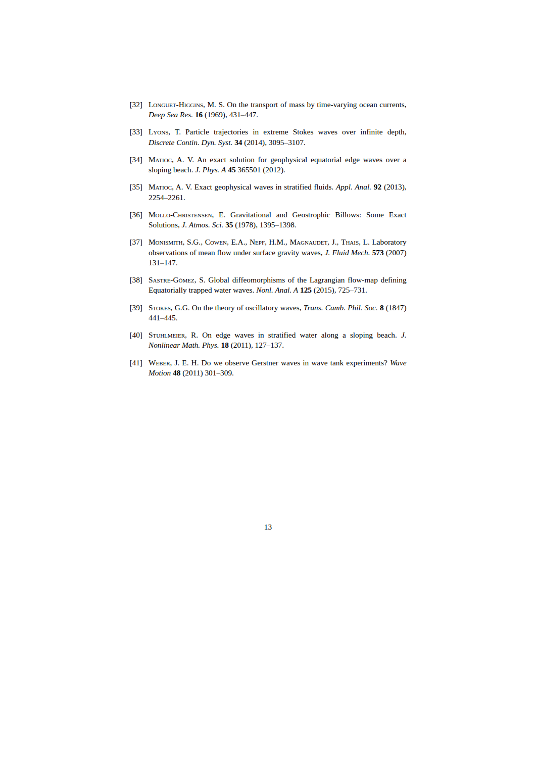[32] Longuet-Higgins, M. S. On the transport of mass by time-varying ocean currents, Deep Sea Res. 16 (1969), 431–447.
[33] Lyons, T. Particle trajectories in extreme Stokes waves over infinite depth, Discrete Contin. Dyn. Syst. 34 (2014), 3095–3107.
[34] Matioc, A. V. An exact solution for geophysical equatorial edge waves over a sloping beach. J. Phys. A 45 365501 (2012).
[35] Matioc, A. V. Exact geophysical waves in stratified fluids. Appl. Anal. 92 (2013), 2254–2261.
[36] Mollo-Christensen, E. Gravitational and Geostrophic Billows: Some Exact Solutions, J. Atmos. Sci. 35 (1978), 1395–1398.
[37] Monismith, S.G., Cowen, E.A., Nepf, H.M., Magnaudet, J., Thais, L. Laboratory observations of mean flow under surface gravity waves, J. Fluid Mech. 573 (2007) 131–147.
[38] Sastre-Gómez, S. Global diffeomorphisms of the Lagrangian flow-map defining Equatorially trapped water waves. Nonl. Anal. A 125 (2015), 725–731.
[39] Stokes, G.G. On the theory of oscillatory waves, Trans. Camb. Phil. Soc. 8 (1847) 441–445.
[40] Stuhlmeier, R. On edge waves in stratified water along a sloping beach. J. Nonlinear Math. Phys. 18 (2011), 127–137.
[41] Weber, J. E. H. Do we observe Gerstner waves in wave tank experiments? Wave Motion 48 (2011) 301–309.
13